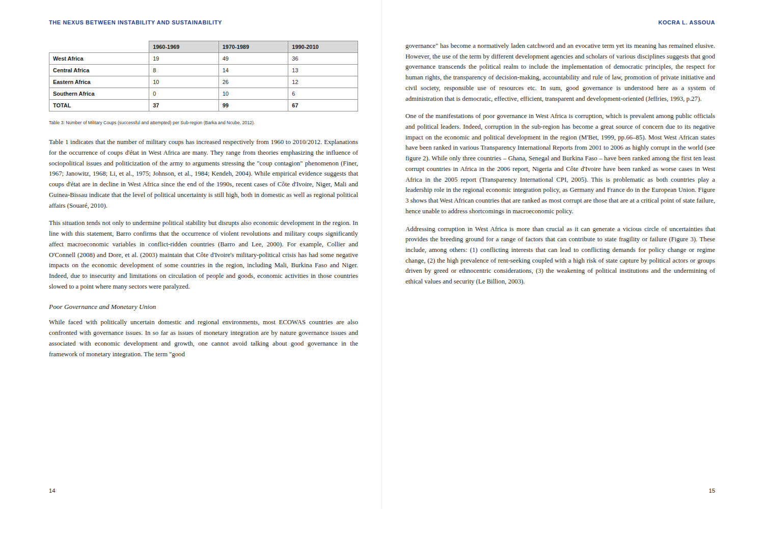The Nexus Between Instability and Sustainability
| | 1960-1969 | 1970-1989 | 1990-2010 |
| --- | --- | --- | --- |
| West Africa | 19 | 49 | 36 |
| Central Africa | 8 | 14 | 13 |
| Eastern Africa | 10 | 26 | 12 |
| Southern Africa | 0 | 10 | 6 |
| TOTAL | 37 | 99 | 67 |
Table 3: Number of Military Coups (successful and attempted) per Sub-region (Barka and Ncube, 2012).
Table 1 indicates that the number of military coups has increased respectively from 1960 to 2010/2012. Explanations for the occurrence of coups d'état in West Africa are many. They range from theories emphasizing the influence of sociopolitical issues and politicization of the army to arguments stressing the "coup contagion" phenomenon (Finer, 1967; Janowitz, 1968; Li, et al., 1975; Johnson, et al., 1984; Kendeh, 2004). While empirical evidence suggests that coups d'état are in decline in West Africa since the end of the 1990s, recent cases of Côte d'Ivoire, Niger, Mali and Guinea-Bissau indicate that the level of political uncertainty is still high, both in domestic as well as regional political affairs (Souaré, 2010).
This situation tends not only to undermine political stability but disrupts also economic development in the region. In line with this statement, Barro confirms that the occurrence of violent revolutions and military coups significantly affect macroeconomic variables in conflict-ridden countries (Barro and Lee, 2000). For example, Collier and O'Connell (2008) and Dore, et al. (2003) maintain that Côte d'Ivoire's military-political crisis has had some negative impacts on the economic development of some countries in the region, including Mali, Burkina Faso and Niger. Indeed, due to insecurity and limitations on circulation of people and goods, economic activities in those countries slowed to a point where many sectors were paralyzed.
Poor Governance and Monetary Union
While faced with politically uncertain domestic and regional environments, most ECOWAS countries are also confronted with governance issues. In so far as issues of monetary integration are by nature governance issues and associated with economic development and growth, one cannot avoid talking about good governance in the framework of monetary integration. The term "good
14
Kocra L. Assoua
governance" has become a normatively laden catchword and an evocative term yet its meaning has remained elusive. However, the use of the term by different development agencies and scholars of various disciplines suggests that good governance transcends the political realm to include the implementation of democratic principles, the respect for human rights, the transparency of decision-making, accountability and rule of law, promotion of private initiative and civil society, responsible use of resources etc. In sum, good governance is understood here as a system of administration that is democratic, effective, efficient, transparent and development-oriented (Jeffries, 1993, p.27).
One of the manifestations of poor governance in West Africa is corruption, which is prevalent among public officials and political leaders. Indeed, corruption in the sub-region has become a great source of concern due to its negative impact on the economic and political development in the region (M'Bet, 1999, pp.66–85). Most West African states have been ranked in various Transparency International Reports from 2001 to 2006 as highly corrupt in the world (see figure 2). While only three countries – Ghana, Senegal and Burkina Faso – have been ranked among the first ten least corrupt countries in Africa in the 2006 report, Nigeria and Côte d'Ivoire have been ranked as worse cases in West Africa in the 2005 report (Transparency International CPI, 2005). This is problematic as both countries play a leadership role in the regional economic integration policy, as Germany and France do in the European Union. Figure 3 shows that West African countries that are ranked as most corrupt are those that are at a critical point of state failure, hence unable to address shortcomings in macroeconomic policy.
Addressing corruption in West Africa is more than crucial as it can generate a vicious circle of uncertainties that provides the breeding ground for a range of factors that can contribute to state fragility or failure (Figure 3). These include, among others: (1) conflicting interests that can lead to conflicting demands for policy change or regime change, (2) the high prevalence of rent-seeking coupled with a high risk of state capture by political actors or groups driven by greed or ethnocentric considerations, (3) the weakening of political institutions and the undermining of ethical values and security (Le Billion, 2003).
15